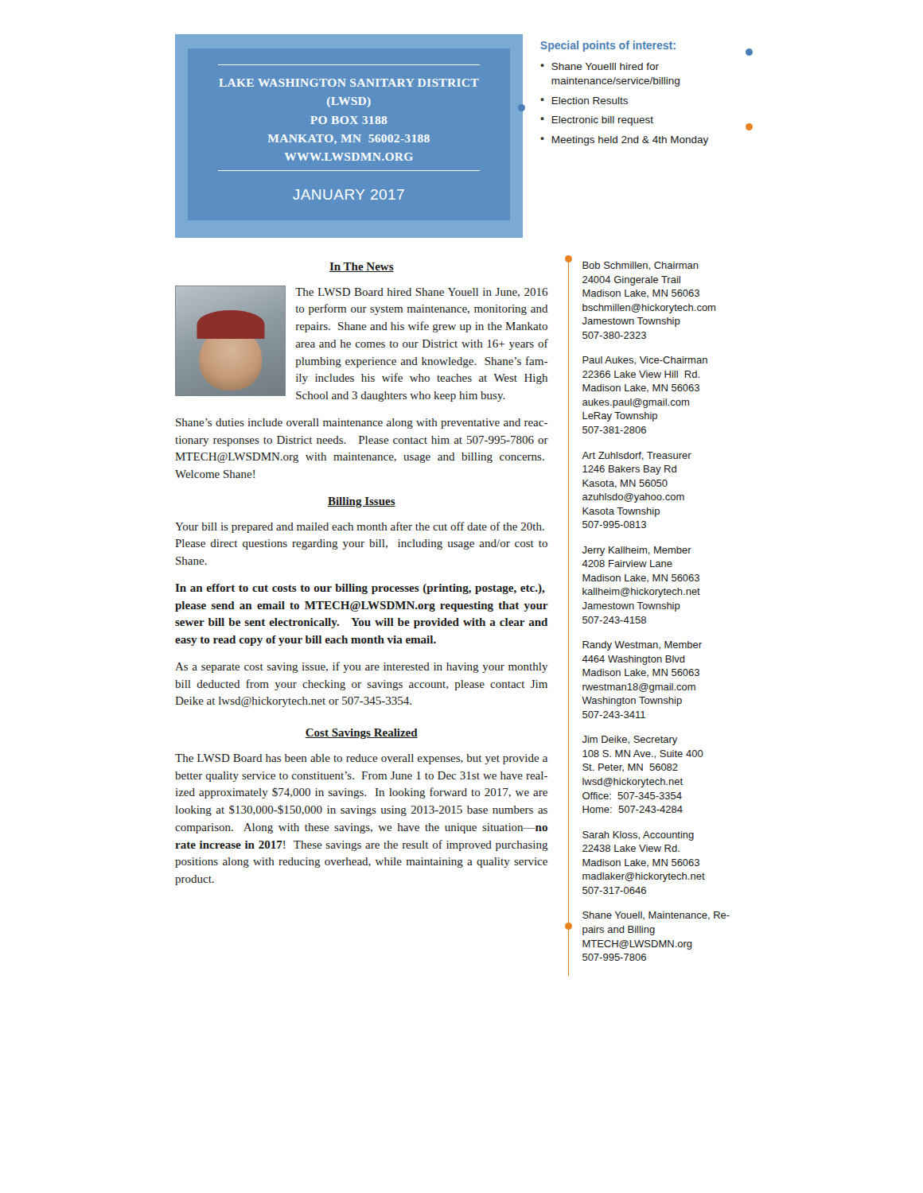LAKE WASHINGTON SANITARY DISTRICT (LWSD)
PO BOX 3188
MANKATO, MN 56002-3188
WWW.LWSDMN.ORG
JANUARY 2017
Special points of interest:
Shane Youelll hired for maintenance/service/billing
Election Results
Electronic bill request
Meetings held 2nd & 4th Monday
In The News
The LWSD Board hired Shane Youell in June, 2016 to perform our system maintenance, monitoring and repairs. Shane and his wife grew up in the Mankato area and he comes to our District with 16+ years of plumbing experience and knowledge. Shane’s family includes his wife who teaches at West High School and 3 daughters who keep him busy.
Shane’s duties include overall maintenance along with preventative and reactionary responses to District needs. Please contact him at 507-995-7806 or MTECH@LWSDMN.org with maintenance, usage and billing concerns. Welcome Shane!
Billing Issues
Your bill is prepared and mailed each month after the cut off date of the 20th. Please direct questions regarding your bill, including usage and/or cost to Shane.
In an effort to cut costs to our billing processes (printing, postage, etc.), please send an email to MTECH@LWSDMN.org requesting that your sewer bill be sent electronically. You will be provided with a clear and easy to read copy of your bill each month via email.
As a separate cost saving issue, if you are interested in having your monthly bill deducted from your checking or savings account, please contact Jim Deike at lwsd@hickorytech.net or 507-345-3354.
Cost Savings Realized
The LWSD Board has been able to reduce overall expenses, but yet provide a better quality service to constituent’s. From June 1 to Dec 31st we have realized approximately $74,000 in savings. In looking forward to 2017, we are looking at $130,000-$150,000 in savings using 2013-2015 base numbers as comparison. Along with these savings, we have the unique situation—no rate increase in 2017! These savings are the result of improved purchasing positions along with reducing overhead, while maintaining a quality service product.
Bob Schmillen, Chairman
24004 Gingerale Trail
Madison Lake, MN 56063
bschmillen@hickorytech.com
Jamestown Township
507-380-2323
Paul Aukes, Vice-Chairman
22366 Lake View Hill Rd.
Madison Lake, MN 56063
aukes.paul@gmail.com
LeRay Township
507-381-2806
Art Zuhlsdorf, Treasurer
1246 Bakers Bay Rd
Kasota, MN 56050
azuhlsdo@yahoo.com
Kasota Township
507-995-0813
Jerry Kallheim, Member
4208 Fairview Lane
Madison Lake, MN 56063
kallheim@hickorytech.net
Jamestown Township
507-243-4158
Randy Westman, Member
4464 Washington Blvd
Madison Lake, MN 56063
rwestman18@gmail.com
Washington Township
507-243-3411
Jim Deike, Secretary
108 S. MN Ave., Suite 400
St. Peter, MN 56082
lwsd@hickorytech.net
Office: 507-345-3354
Home: 507-243-4284
Sarah Kloss, Accounting
22438 Lake View Rd.
Madison Lake, MN 56063
madlaker@hickorytech.net
507-317-0646
Shane Youell, Maintenance, Re-
pairs and Billing
MTECH@LWSDMN.org
507-995-7806